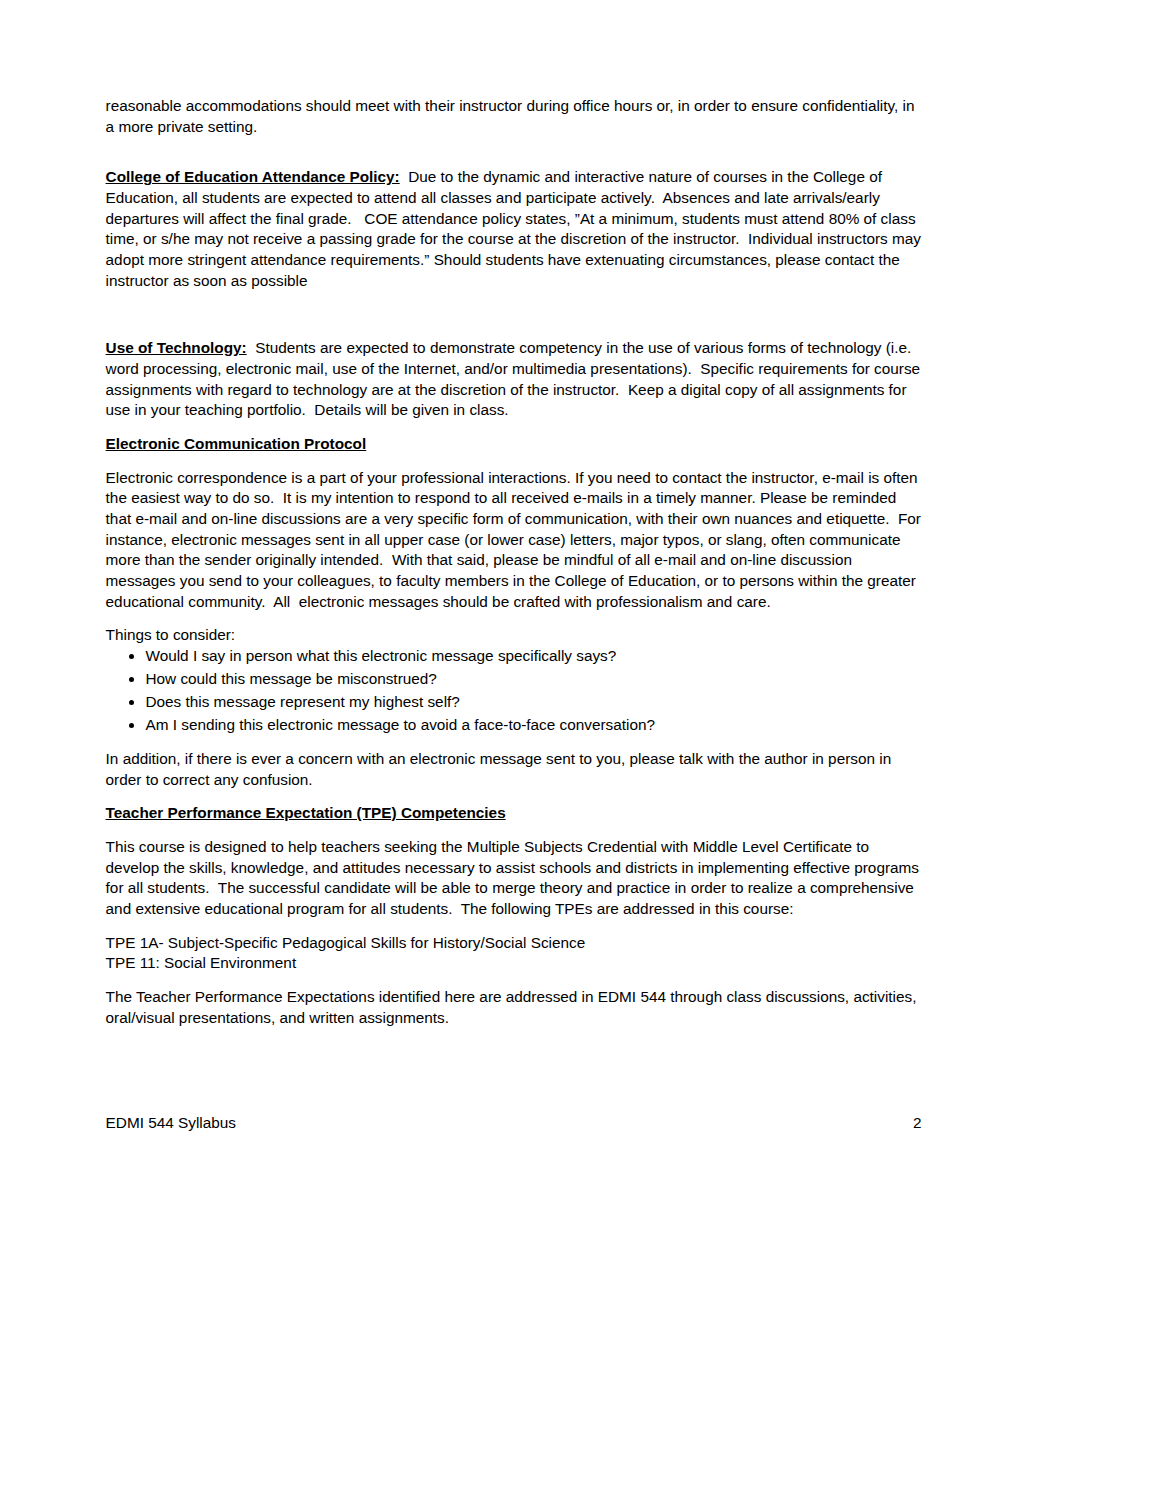reasonable accommodations should meet with their instructor during office hours or, in order to ensure confidentiality, in a more private setting.
College of Education Attendance Policy: Due to the dynamic and interactive nature of courses in the College of Education, all students are expected to attend all classes and participate actively. Absences and late arrivals/early departures will affect the final grade. COE attendance policy states, ”At a minimum, students must attend 80% of class time, or s/he may not receive a passing grade for the course at the discretion of the instructor. Individual instructors may adopt more stringent attendance requirements.” Should students have extenuating circumstances, please contact the instructor as soon as possible
Use of Technology: Students are expected to demonstrate competency in the use of various forms of technology (i.e. word processing, electronic mail, use of the Internet, and/or multimedia presentations). Specific requirements for course assignments with regard to technology are at the discretion of the instructor. Keep a digital copy of all assignments for use in your teaching portfolio. Details will be given in class.
Electronic Communication Protocol
Electronic correspondence is a part of your professional interactions. If you need to contact the instructor, e-mail is often the easiest way to do so. It is my intention to respond to all received e-mails in a timely manner. Please be reminded that e-mail and on-line discussions are a very specific form of communication, with their own nuances and etiquette. For instance, electronic messages sent in all upper case (or lower case) letters, major typos, or slang, often communicate more than the sender originally intended. With that said, please be mindful of all e-mail and on-line discussion messages you send to your colleagues, to faculty members in the College of Education, or to persons within the greater educational community. All electronic messages should be crafted with professionalism and care.
Things to consider:
Would I say in person what this electronic message specifically says?
How could this message be misconstrued?
Does this message represent my highest self?
Am I sending this electronic message to avoid a face-to-face conversation?
In addition, if there is ever a concern with an electronic message sent to you, please talk with the author in person in order to correct any confusion.
Teacher Performance Expectation (TPE) Competencies
This course is designed to help teachers seeking the Multiple Subjects Credential with Middle Level Certificate to develop the skills, knowledge, and attitudes necessary to assist schools and districts in implementing effective programs for all students. The successful candidate will be able to merge theory and practice in order to realize a comprehensive and extensive educational program for all students. The following TPEs are addressed in this course:
TPE 1A- Subject-Specific Pedagogical Skills for History/Social Science
TPE 11: Social Environment
The Teacher Performance Expectations identified here are addressed in EDMI 544 through class discussions, activities, oral/visual presentations, and written assignments.
EDMI 544 Syllabus 2